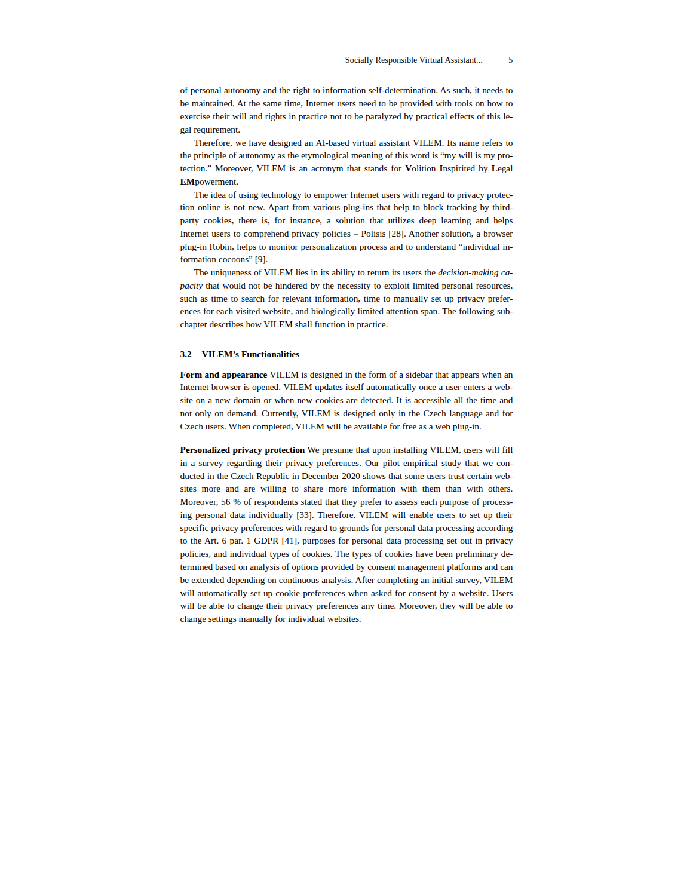Socially Responsible Virtual Assistant... 5
of personal autonomy and the right to information self-determination. As such, it needs to be maintained. At the same time, Internet users need to be provided with tools on how to exercise their will and rights in practice not to be paralyzed by practical effects of this legal requirement.
Therefore, we have designed an AI-based virtual assistant VILEM. Its name refers to the principle of autonomy as the etymological meaning of this word is “my will is my protection.” Moreover, VILEM is an acronym that stands for Volition Inspirited by Legal EMpowerment.
The idea of using technology to empower Internet users with regard to privacy protection online is not new. Apart from various plug-ins that help to block tracking by third-party cookies, there is, for instance, a solution that utilizes deep learning and helps Internet users to comprehend privacy policies – Polisis [28]. Another solution, a browser plug-in Robin, helps to monitor personalization process and to understand “individual information cocoons” [9].
The uniqueness of VILEM lies in its ability to return its users the decision-making capacity that would not be hindered by the necessity to exploit limited personal resources, such as time to search for relevant information, time to manually set up privacy preferences for each visited website, and biologically limited attention span. The following subchapter describes how VILEM shall function in practice.
3.2 VILEM’s Functionalities
Form and appearance VILEM is designed in the form of a sidebar that appears when an Internet browser is opened. VILEM updates itself automatically once a user enters a website on a new domain or when new cookies are detected. It is accessible all the time and not only on demand. Currently, VILEM is designed only in the Czech language and for Czech users. When completed, VILEM will be available for free as a web plug-in.
Personalized privacy protection We presume that upon installing VILEM, users will fill in a survey regarding their privacy preferences. Our pilot empirical study that we conducted in the Czech Republic in December 2020 shows that some users trust certain websites more and are willing to share more information with them than with others. Moreover, 56 % of respondents stated that they prefer to assess each purpose of processing personal data individually [33]. Therefore, VILEM will enable users to set up their specific privacy preferences with regard to grounds for personal data processing according to the Art. 6 par. 1 GDPR [41], purposes for personal data processing set out in privacy policies, and individual types of cookies. The types of cookies have been preliminary determined based on analysis of options provided by consent management platforms and can be extended depending on continuous analysis. After completing an initial survey, VILEM will automatically set up cookie preferences when asked for consent by a website. Users will be able to change their privacy preferences any time. Moreover, they will be able to change settings manually for individual websites.